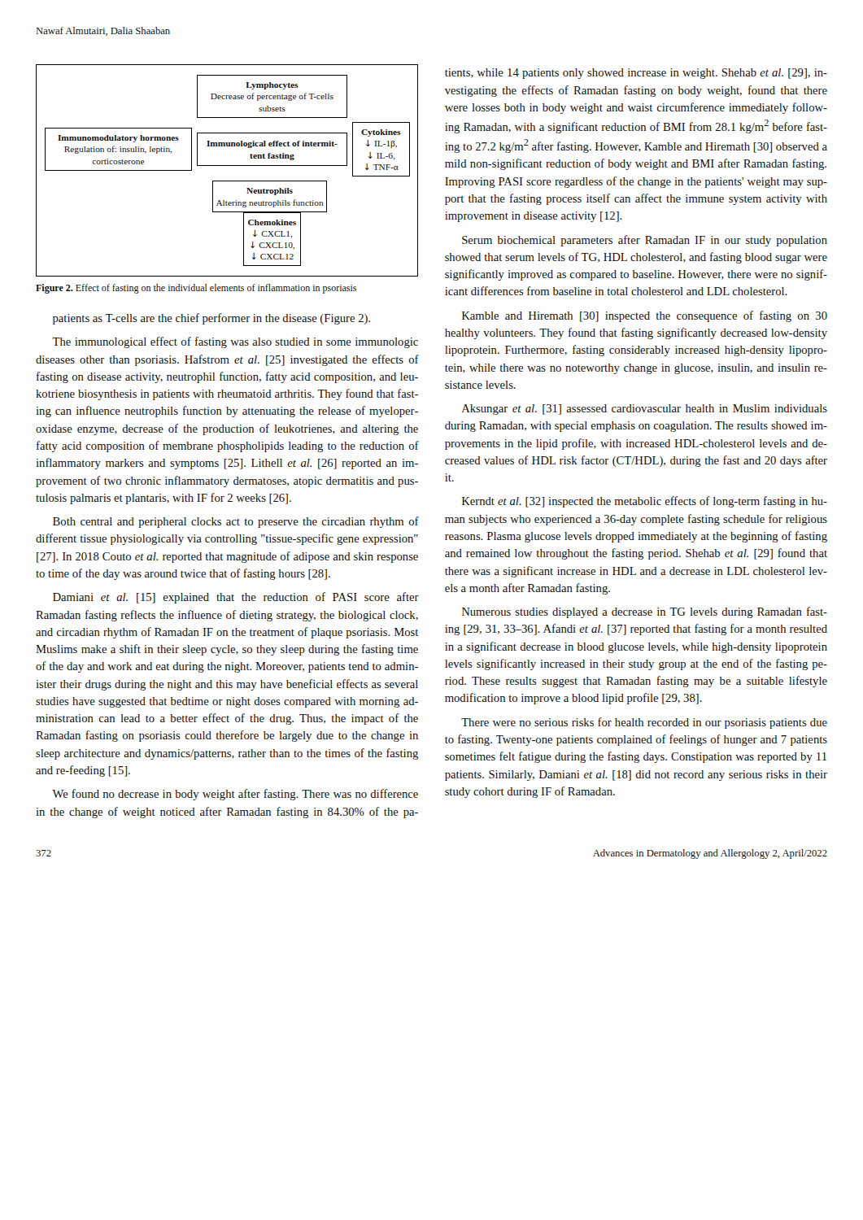Nawaf Almutairi, Dalia Shaaban
| | Lymphocytes Decrease of percentage of T-cells subsets | |
| Immunomodulatory hormones Regulation of: insulin, leptin, corticosterone | Immunological effect of intermittent fasting | Cytokines ↓ IL-1β, ↓ IL-6, ↓ TNF-α |
| | Neutrophils Altering neutrophils function Chemokines ↓ CXCL1, ↓ CXCL10, ↓ CXCL12 | |
Figure 2. Effect of fasting on the individual elements of inflammation in psoriasis
patients as T-cells are the chief performer in the disease (Figure 2).
The immunological effect of fasting was also studied in some immunologic diseases other than psoriasis. Hafstrom et al. [25] investigated the effects of fasting on disease activity, neutrophil function, fatty acid composition, and leukotriene biosynthesis in patients with rheumatoid arthritis. They found that fasting can influence neutrophils function by attenuating the release of myeloperoxidase enzyme, decrease of the production of leukotrienes, and altering the fatty acid composition of membrane phospholipids leading to the reduction of inflammatory markers and symptoms [25]. Lithell et al. [26] reported an improvement of two chronic inflammatory dermatoses, atopic dermatitis and pustulosis palmaris et plantaris, with IF for 2 weeks [26].
Both central and peripheral clocks act to preserve the circadian rhythm of different tissue physiologically via controlling "tissue-specific gene expression" [27]. In 2018 Couto et al. reported that magnitude of adipose and skin response to time of the day was around twice that of fasting hours [28].
Damiani et al. [15] explained that the reduction of PASI score after Ramadan fasting reflects the influence of dieting strategy, the biological clock, and circadian rhythm of Ramadan IF on the treatment of plaque psoriasis. Most Muslims make a shift in their sleep cycle, so they sleep during the fasting time of the day and work and eat during the night. Moreover, patients tend to administer their drugs during the night and this may have beneficial effects as several studies have suggested that bedtime or night doses compared with morning administration can lead to a better effect of the drug. Thus, the impact of the Ramadan fasting on psoriasis could therefore be largely due to the change in sleep architecture and dynamics/patterns, rather than to the times of the fasting and re-feeding [15].
We found no decrease in body weight after fasting. There was no difference in the change of weight noticed after Ramadan fasting in 84.30% of the patients, while 14 patients only showed increase in weight. Shehab et al. [29], investigating the effects of Ramadan fasting on body weight, found that there were losses both in body weight and waist circumference immediately following Ramadan, with a significant reduction of BMI from 28.1 kg/m2 before fasting to 27.2 kg/m2 after fasting. However, Kamble and Hiremath [30] observed a mild non-significant reduction of body weight and BMI after Ramadan fasting. Improving PASI score regardless of the change in the patients' weight may support that the fasting process itself can affect the immune system activity with improvement in disease activity [12].
Serum biochemical parameters after Ramadan IF in our study population showed that serum levels of TG, HDL cholesterol, and fasting blood sugar were significantly improved as compared to baseline. However, there were no significant differences from baseline in total cholesterol and LDL cholesterol.
Kamble and Hiremath [30] inspected the consequence of fasting on 30 healthy volunteers. They found that fasting significantly decreased low-density lipoprotein. Furthermore, fasting considerably increased high-density lipoprotein, while there was no noteworthy change in glucose, insulin, and insulin resistance levels.
Aksungar et al. [31] assessed cardiovascular health in Muslim individuals during Ramadan, with special emphasis on coagulation. The results showed improvements in the lipid profile, with increased HDL-cholesterol levels and decreased values of HDL risk factor (CT/HDL), during the fast and 20 days after it.
Kerndt et al. [32] inspected the metabolic effects of long-term fasting in human subjects who experienced a 36-day complete fasting schedule for religious reasons. Plasma glucose levels dropped immediately at the beginning of fasting and remained low throughout the fasting period. Shehab et al. [29] found that there was a significant increase in HDL and a decrease in LDL cholesterol levels a month after Ramadan fasting.
Numerous studies displayed a decrease in TG levels during Ramadan fasting [29, 31, 33–36]. Afandi et al. [37] reported that fasting for a month resulted in a significant decrease in blood glucose levels, while high-density lipoprotein levels significantly increased in their study group at the end of the fasting period. These results suggest that Ramadan fasting may be a suitable lifestyle modification to improve a blood lipid profile [29, 38].
There were no serious risks for health recorded in our psoriasis patients due to fasting. Twenty-one patients complained of feelings of hunger and 7 patients sometimes felt fatigue during the fasting days. Constipation was reported by 11 patients. Similarly, Damiani et al. [18] did not record any serious risks in their study cohort during IF of Ramadan.
372 Advances in Dermatology and Allergology 2, April/2022